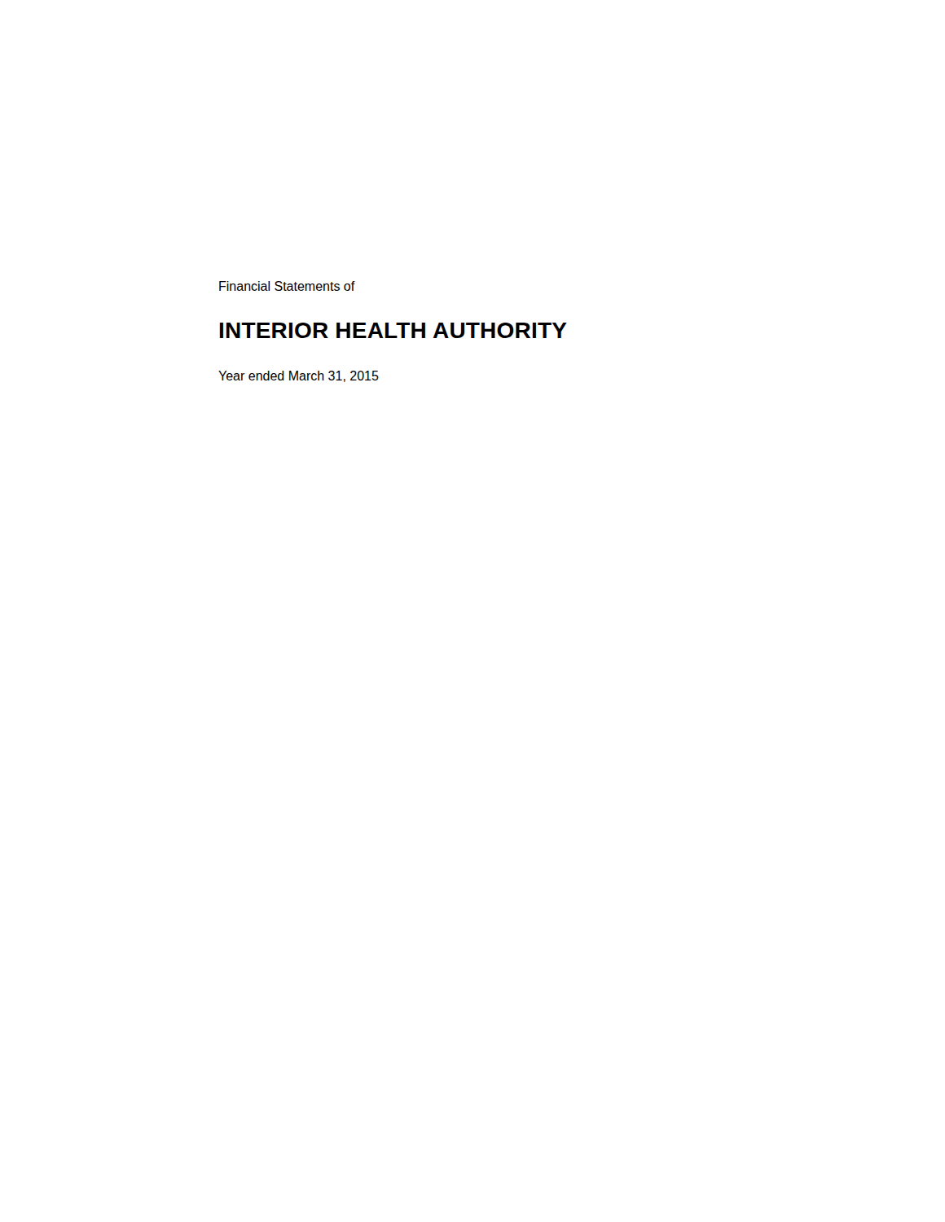Financial Statements of
INTERIOR HEALTH AUTHORITY
Year ended March 31, 2015